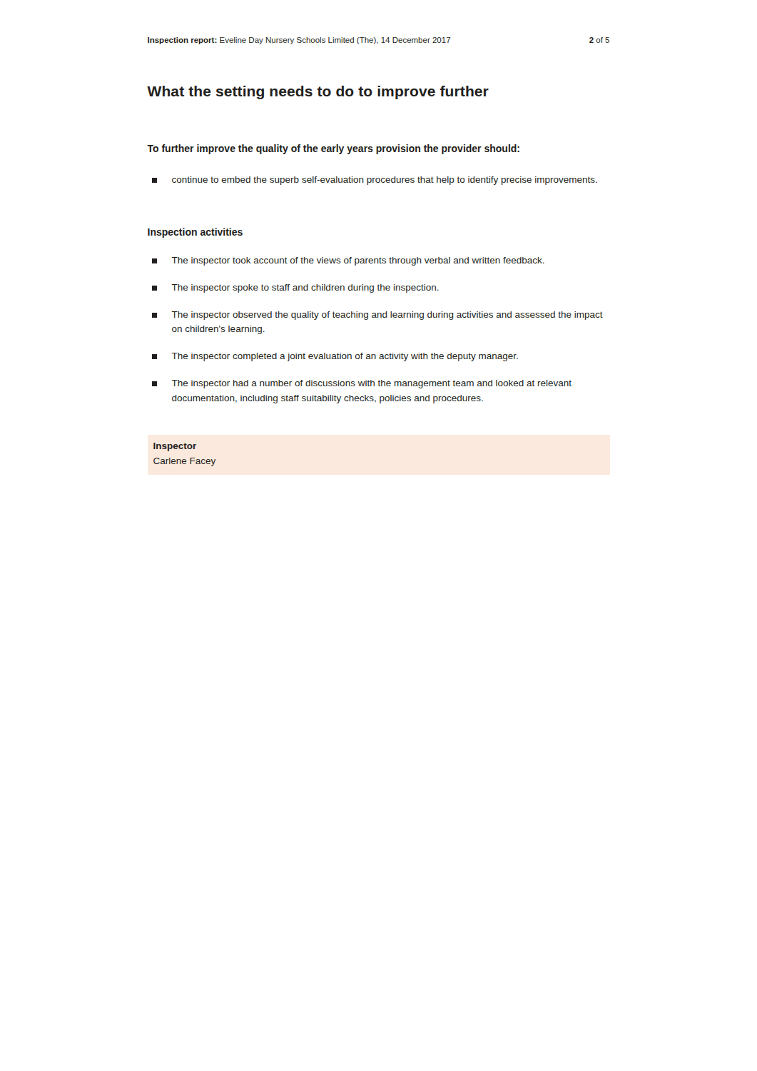Inspection report: Eveline Day Nursery Schools Limited (The), 14 December 2017
2 of 5
What the setting needs to do to improve further
To further improve the quality of the early years provision the provider should:
continue to embed the superb self-evaluation procedures that help to identify precise improvements.
Inspection activities
The inspector took account of the views of parents through verbal and written feedback.
The inspector spoke to staff and children during the inspection.
The inspector observed the quality of teaching and learning during activities and assessed the impact on children's learning.
The inspector completed a joint evaluation of an activity with the deputy manager.
The inspector had a number of discussions with the management team and looked at relevant documentation, including staff suitability checks, policies and procedures.
Inspector
Carlene Facey